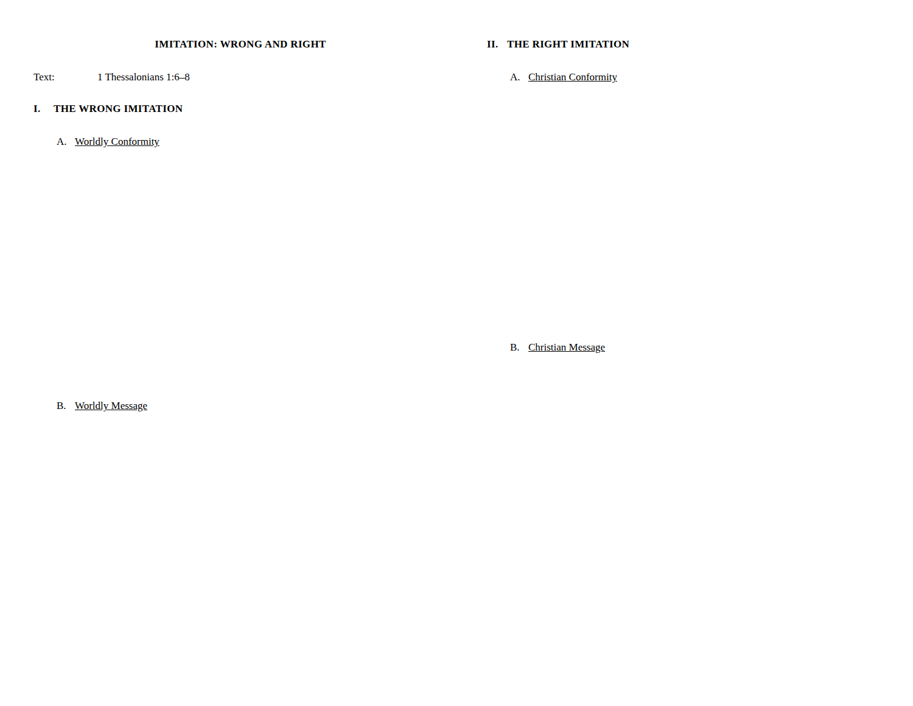IMITATION: WRONG AND RIGHT
Text: 1 Thessalonians 1:6–8
I. THE WRONG IMITATION
A. Worldly Conformity
B. Worldly Message
II. THE RIGHT IMITATION
A. Christian Conformity
B. Christian Message